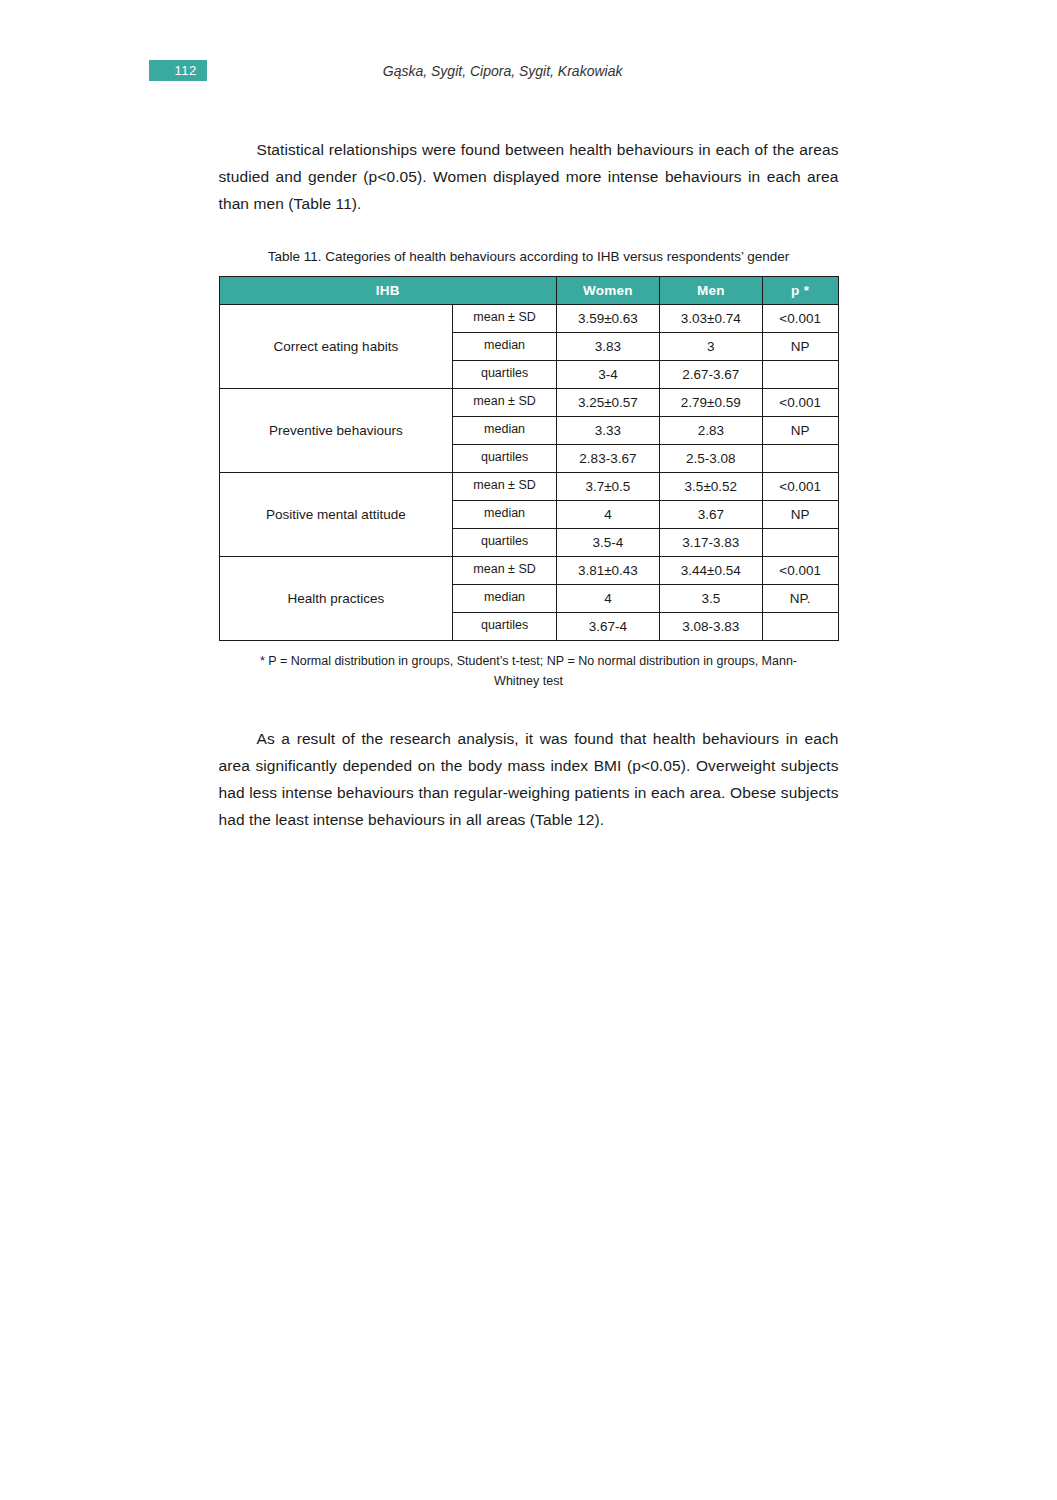112
Gąska, Sygit, Cipora, Sygit, Krakowiak
Statistical relationships were found between health behaviours in each of the areas studied and gender (p<0.05). Women displayed more intense behaviours in each area than men (Table 11).
Table 11. Categories of health behaviours according to IHB versus respondents’ gender
| IHB | Women | Men | p * |
| --- | --- | --- | --- |
| Correct eating habits | mean ± SD | 3.59±0.63 | 3.03±0.74 | <0.001 |
| median | 3.83 | 3 | NP |
| quartiles | 3-4 | 2.67-3.67 | |
| Preventive behaviours | mean ± SD | 3.25±0.57 | 2.79±0.59 | <0.001 |
| median | 3.33 | 2.83 | NP |
| quartiles | 2.83-3.67 | 2.5-3.08 | |
| Positive mental attitude | mean ± SD | 3.7±0.5 | 3.5±0.52 | <0.001 |
| median | 4 | 3.67 | NP |
| quartiles | 3.5-4 | 3.17-3.83 | |
| Health practices | mean ± SD | 3.81±0.43 | 3.44±0.54 | <0.001 |
| median | 4 | 3.5 | NP. |
| quartiles | 3.67-4 | 3.08-3.83 | |
* P = Normal distribution in groups, Student’s t-test; NP = No normal distribution in groups, Mann-Whitney test
As a result of the research analysis, it was found that health beha­viours in each area significantly depended on the body mass index BMI (p<0.05). Overweight subjects had less intense behaviours than regular­-weighing patients in each area. Obese subjects had the least intense be­haviours in all areas (Table 12).